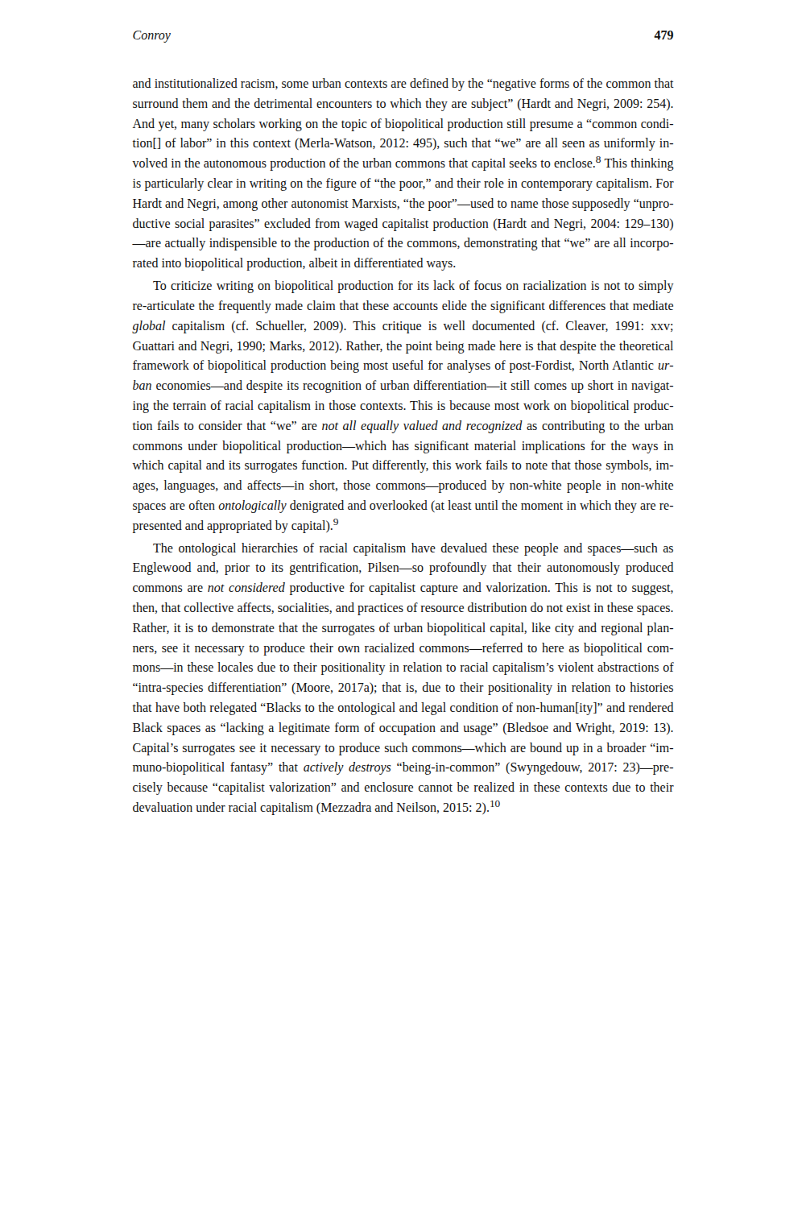Conroy 479
and institutionalized racism, some urban contexts are defined by the “negative forms of the common that surround them and the detrimental encounters to which they are subject” (Hardt and Negri, 2009: 254). And yet, many scholars working on the topic of biopolitical production still presume a “common condition[] of labor” in this context (Merla-Watson, 2012: 495), such that “we” are all seen as uniformly involved in the autonomous production of the urban commons that capital seeks to enclose.8 This thinking is particularly clear in writing on the figure of “the poor,” and their role in contemporary capitalism. For Hardt and Negri, among other autonomist Marxists, “the poor”—used to name those supposedly “unproductive social parasites” excluded from waged capitalist production (Hardt and Negri, 2004: 129–130)—are actually indispensible to the production of the commons, demonstrating that “we” are all incorporated into biopolitical production, albeit in differentiated ways.
To criticize writing on biopolitical production for its lack of focus on racialization is not to simply re-articulate the frequently made claim that these accounts elide the significant differences that mediate global capitalism (cf. Schueller, 2009). This critique is well documented (cf. Cleaver, 1991: xxv; Guattari and Negri, 1990; Marks, 2012). Rather, the point being made here is that despite the theoretical framework of biopolitical production being most useful for analyses of post-Fordist, North Atlantic urban economies—and despite its recognition of urban differentiation—it still comes up short in navigating the terrain of racial capitalism in those contexts. This is because most work on biopolitical production fails to consider that “we” are not all equally valued and recognized as contributing to the urban commons under biopolitical production—which has significant material implications for the ways in which capital and its surrogates function. Put differently, this work fails to note that those symbols, images, languages, and affects—in short, those commons—produced by non-white people in non-white spaces are often ontologically denigrated and overlooked (at least until the moment in which they are re-presented and appropriated by capital).9
The ontological hierarchies of racial capitalism have devalued these people and spaces—such as Englewood and, prior to its gentrification, Pilsen—so profoundly that their autonomously produced commons are not considered productive for capitalist capture and valorization. This is not to suggest, then, that collective affects, socialities, and practices of resource distribution do not exist in these spaces. Rather, it is to demonstrate that the surrogates of urban biopolitical capital, like city and regional planners, see it necessary to produce their own racialized commons—referred to here as biopolitical commons—in these locales due to their positionality in relation to racial capitalism’s violent abstractions of “intra-species differentiation” (Moore, 2017a); that is, due to their positionality in relation to histories that have both relegated “Blacks to the ontological and legal condition of non-human[ity]” and rendered Black spaces as “lacking a legitimate form of occupation and usage” (Bledsoe and Wright, 2019: 13). Capital’s surrogates see it necessary to produce such commons—which are bound up in a broader “immuno-biopolitical fantasy” that actively destroys “being-in-common” (Swyngedouw, 2017: 23)—precisely because “capitalist valorization” and enclosure cannot be realized in these contexts due to their devaluation under racial capitalism (Mezzadra and Neilson, 2015: 2).10